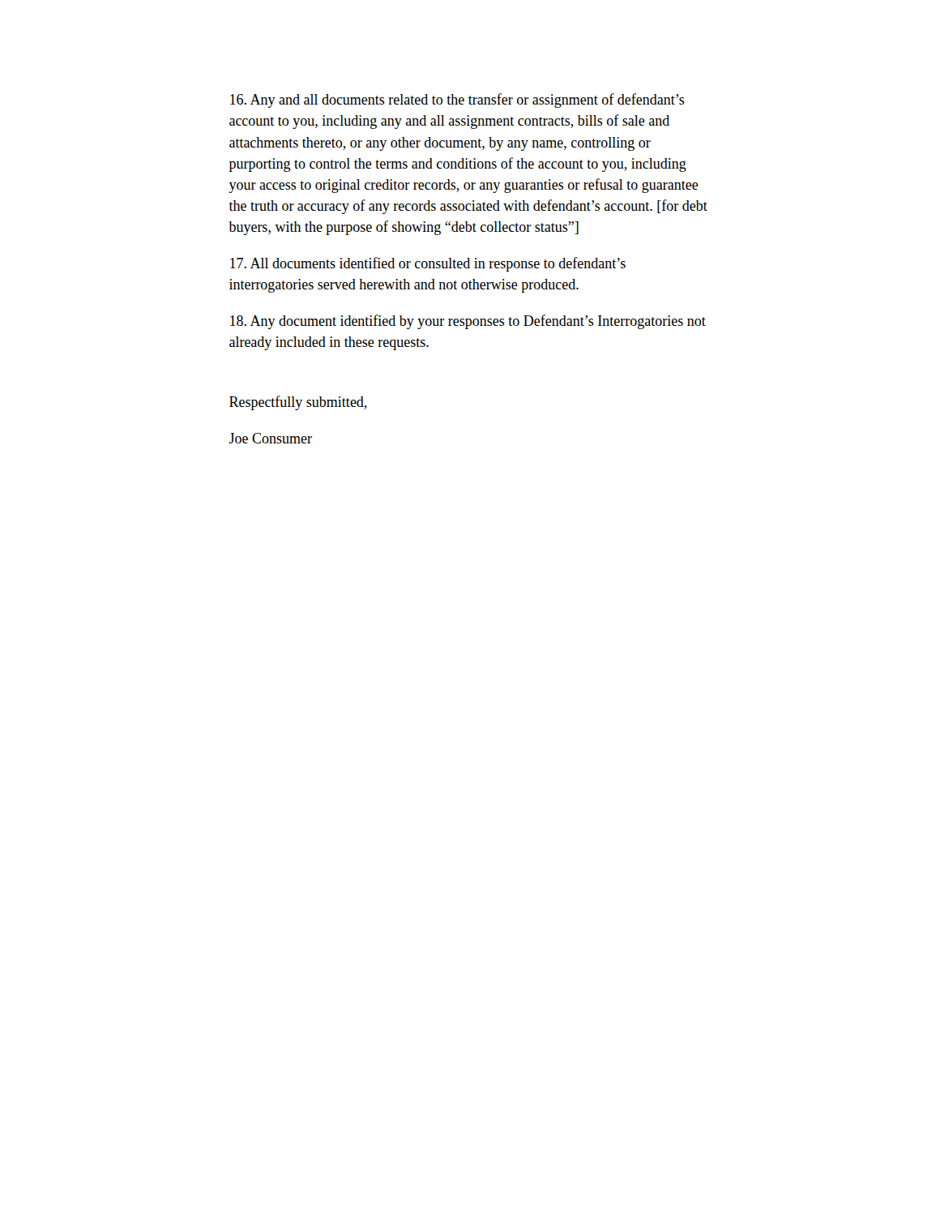16. Any and all documents related to the transfer or assignment of defendant’s account to you, including any and all assignment contracts, bills of sale and attachments thereto, or any other document, by any name, controlling or purporting to control the terms and conditions of the account to you, including your access to original creditor records, or any guaranties or refusal to guarantee the truth or accuracy of any records associated with defendant’s account. [for debt buyers, with the purpose of showing “debt collector status”]
17. All documents identified or consulted in response to defendant’s interrogatories served herewith and not otherwise produced.
18. Any document identified by your responses to Defendant’s Interrogatories not already included in these requests.
Respectfully submitted,
Joe Consumer